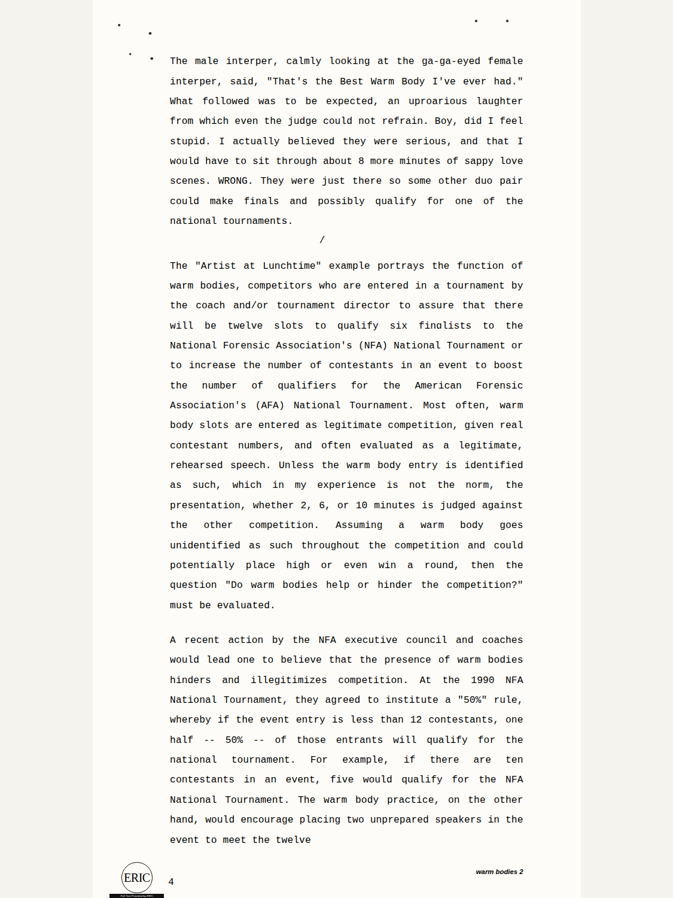• • • • • •
The male interper, calmly looking at the ga-ga-eyed female interper, said, "That's the Best Warm Body I've ever had." What followed was to be expected, an uproarious laughter from which even the judge could not refrain. Boy, did I feel stupid. I actually believed they were serious, and that I would have to sit through about 8 more minutes of sappy love scenes. WRONG. They were just there so some other duo pair could make finals and possibly qualify for one of the national tournaments.
/
The "Artist at Lunchtime" example portrays the function of warm bodies, competitors who are entered in a tournament by the coach and/or tournament director to assure that there will be twelve slots to qualify six finɑlists to the National Forensic Association's (NFA) National Tournament or to increase the number of contestants in an event to boost the number of qualifiers for the American Forensic Association's (AFA) National Tournament. Most often, warm body slots are entered as legitimate competition, given real contestant numbers, and often evaluated as a legitimate, rehearsed speech. Unless the warm body entry is identified as such, which in my experience is not the norm, the presentation, whether 2, 6, or 10 minutes is judged against the other competition. Assuming a warm body goes unidentified as such throughout the competition and could potentially place high or even win a round, then the question "Do warm bodies help or hinder the competition?" must be evaluated.
A recent action by the NFA executive council and coaches would lead one to believe that the presence of warm bodies hinders and illegitimizes competition. At the 1990 NFA National Tournament, they agreed to institute a "50%" rule, whereby if the event entry is less than 12 contestants, one half -- 50% -- of those entrants will qualify for the national tournament. For example, if there are ten contestants in an event, five would qualify for the NFA National Tournament. The warm body practice, on the other hand, would encourage placing two unprepared speakers in the event to meet the twelve
warm bodies 2
4
ERIC
Full Text Provided by ERIC
••••••